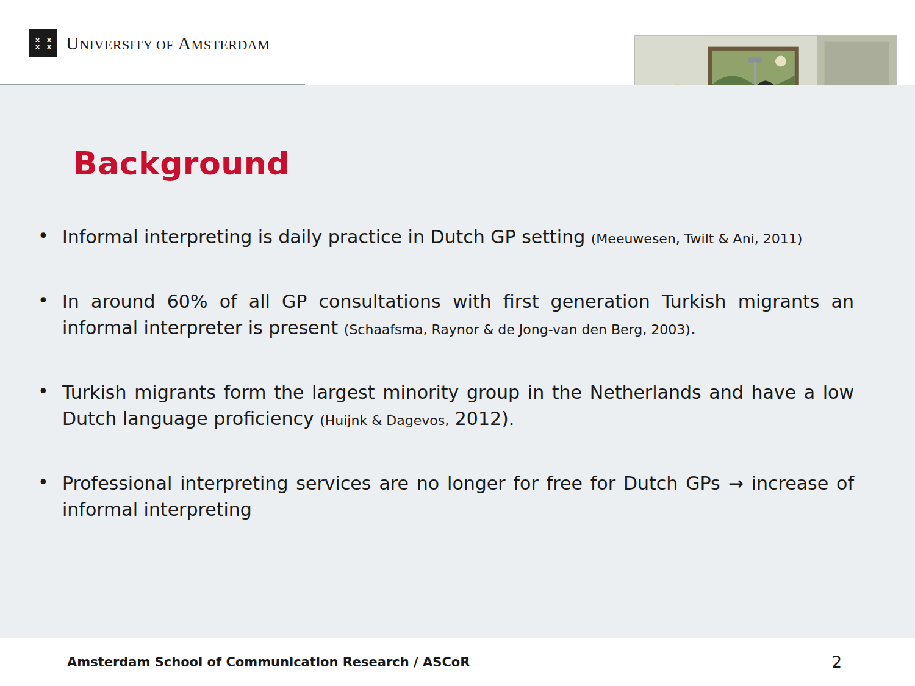xxxx
UNIVERSITY OF AMSTERDAM
Background
Informal interpreting is daily practice in Dutch GP setting (Meeuwesen, Twilt & Ani, 2011)
In around 60% of all GP consultations with first generation Turkish migrants an informal interpreter is present (Schaafsma, Raynor & de Jong-van den Berg, 2003).
Turkish migrants form the largest minority group in the Netherlands and have a low Dutch language proficiency (Huijnk & Dagevos, 2012).
Professional interpreting services are no longer for free for Dutch GPs → increase of informal interpreting
Amsterdam School of Communication Research / ASCoR
2